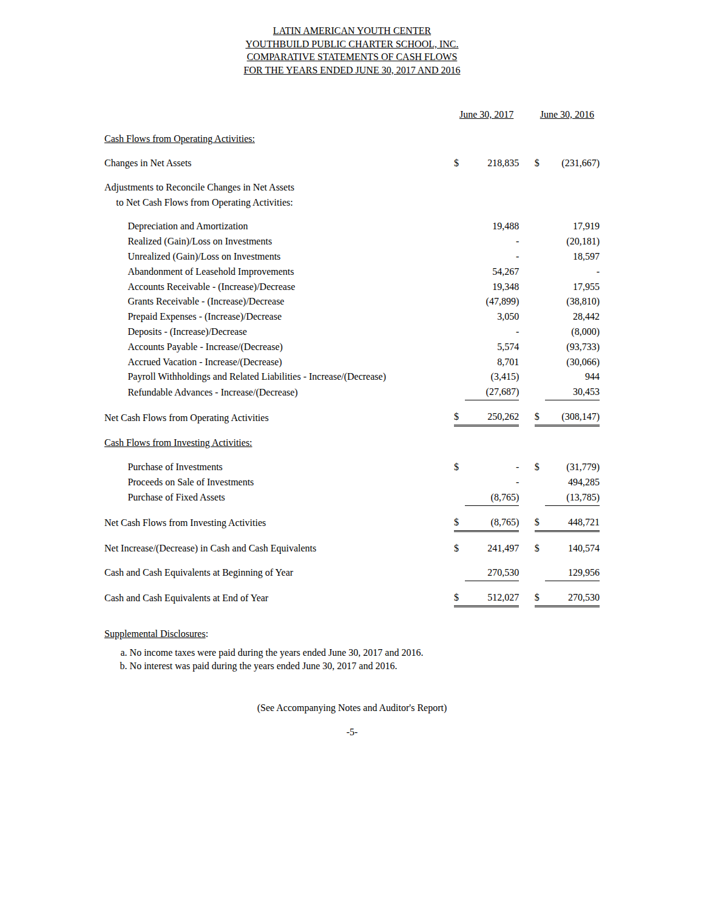LATIN AMERICAN YOUTH CENTER
YOUTHBUILD PUBLIC CHARTER SCHOOL, INC.
COMPARATIVE STATEMENTS OF CASH FLOWS
FOR THE YEARS ENDED JUNE 30, 2017 AND 2016
| | | June 30, 2017 | | June 30, 2016 |
| Cash Flows from Operating Activities: | | | | | | |
| Changes in Net Assets | | $ | 218,835 | | $ | (231,667) |
| Adjustments to Reconcile Changes in Net Assets | | | | | | |
| to Net Cash Flows from Operating Activities: | | | | | | |
| Depreciation and Amortization | | | 19,488 | | | 17,919 |
| Realized (Gain)/Loss on Investments | | | - | | | (20,181) |
| Unrealized (Gain)/Loss on Investments | | | - | | | 18,597 |
| Abandonment of Leasehold Improvements | | | 54,267 | | | - |
| Accounts Receivable - (Increase)/Decrease | | | 19,348 | | | 17,955 |
| Grants Receivable - (Increase)/Decrease | | | (47,899) | | | (38,810) |
| Prepaid Expenses - (Increase)/Decrease | | | 3,050 | | | 28,442 |
| Deposits - (Increase)/Decrease | | | - | | | (8,000) |
| Accounts Payable - Increase/(Decrease) | | | 5,574 | | | (93,733) |
| Accrued Vacation - Increase/(Decrease) | | | 8,701 | | | (30,066) |
| Payroll Withholdings and Related Liabilities - Increase/(Decrease) | | | (3,415) | | | 944 |
| Refundable Advances - Increase/(Decrease) | | | (27,687) | | | 30,453 |
| Net Cash Flows from Operating Activities | | $ | 250,262 | | $ | (308,147) |
| Cash Flows from Investing Activities: | | | | | | |
| Purchase of Investments | | $ | - | | $ | (31,779) |
| Proceeds on Sale of Investments | | | - | | | 494,285 |
| Purchase of Fixed Assets | | | (8,765) | | | (13,785) |
| Net Cash Flows from Investing Activities | | $ | (8,765) | | $ | 448,721 |
| Net Increase/(Decrease) in Cash and Cash Equivalents | | $ | 241,497 | | $ | 140,574 |
| Cash and Cash Equivalents at Beginning of Year | | | 270,530 | | | 129,956 |
| Cash and Cash Equivalents at End of Year | | $ | 512,027 | | $ | 270,530 |
Supplemental Disclosures:
No income taxes were paid during the years ended June 30, 2017 and 2016.
No interest was paid during the years ended June 30, 2017 and 2016.
(See Accompanying Notes and Auditor's Report)
-5-